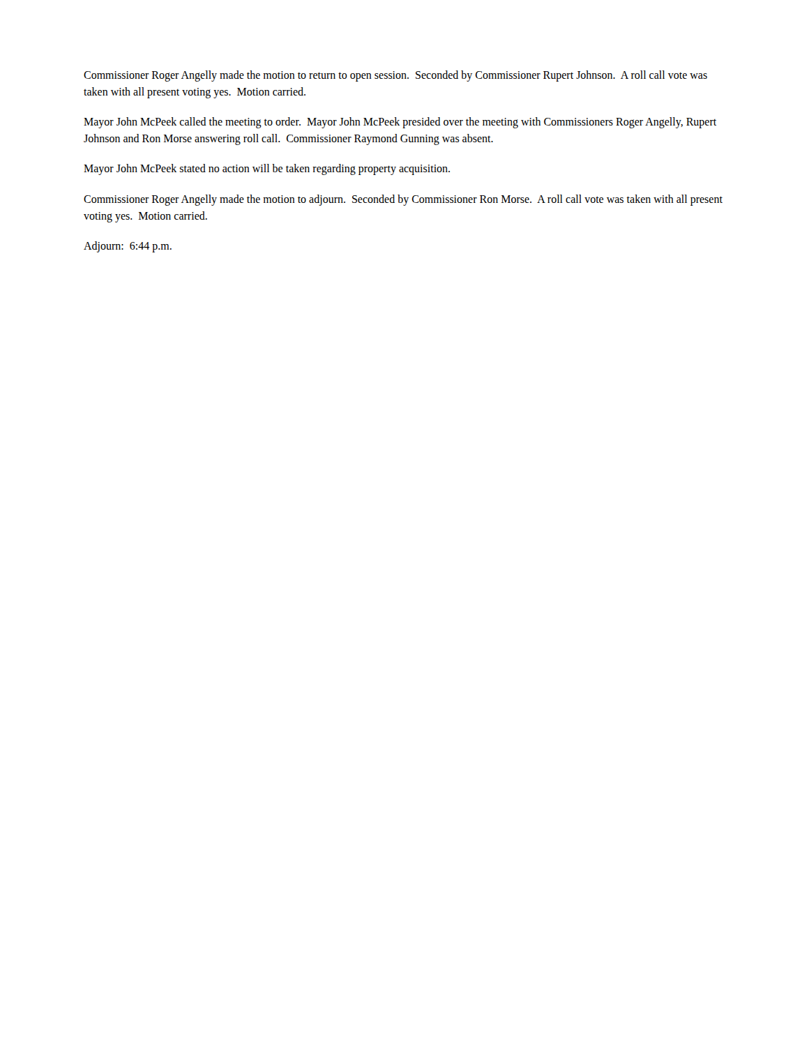Commissioner Roger Angelly made the motion to return to open session. Seconded by Commissioner Rupert Johnson. A roll call vote was taken with all present voting yes. Motion carried.
Mayor John McPeek called the meeting to order. Mayor John McPeek presided over the meeting with Commissioners Roger Angelly, Rupert Johnson and Ron Morse answering roll call. Commissioner Raymond Gunning was absent.
Mayor John McPeek stated no action will be taken regarding property acquisition.
Commissioner Roger Angelly made the motion to adjourn. Seconded by Commissioner Ron Morse. A roll call vote was taken with all present voting yes. Motion carried.
Adjourn: 6:44 p.m.